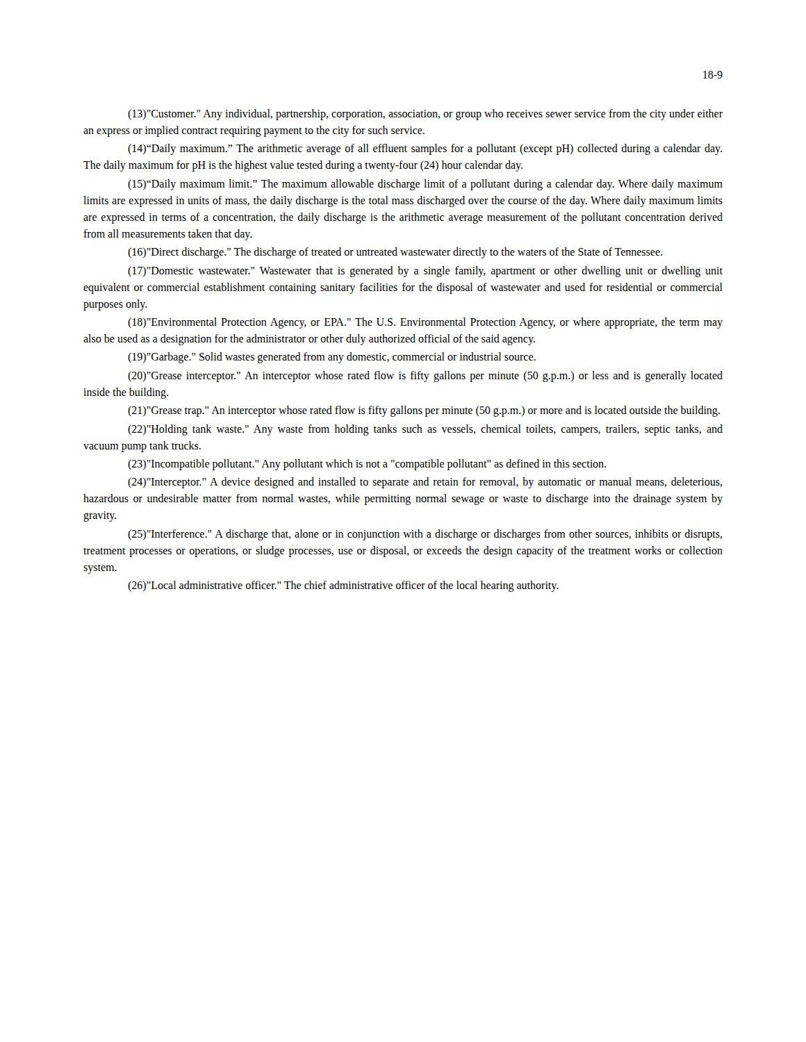18-9
(13)"Customer." Any individual, partnership, corporation, association, or group who receives sewer service from the city under either an express or implied contract requiring payment to the city for such service.
(14)“Daily maximum.” The arithmetic average of all effluent samples for a pollutant (except pH) collected during a calendar day. The daily maximum for pH is the highest value tested during a twenty-four (24) hour calendar day.
(15)“Daily maximum limit.” The maximum allowable discharge limit of a pollutant during a calendar day. Where daily maximum limits are expressed in units of mass, the daily discharge is the total mass discharged over the course of the day. Where daily maximum limits are expressed in terms of a concentration, the daily discharge is the arithmetic average measurement of the pollutant concentration derived from all measurements taken that day.
(16)"Direct discharge." The discharge of treated or untreated wastewater directly to the waters of the State of Tennessee.
(17)"Domestic wastewater." Wastewater that is generated by a single family, apartment or other dwelling unit or dwelling unit equivalent or commercial establishment containing sanitary facilities for the disposal of wastewater and used for residential or commercial purposes only.
(18)"Environmental Protection Agency, or EPA." The U.S. Environmental Protection Agency, or where appropriate, the term may also be used as a designation for the administrator or other duly authorized official of the said agency.
(19)"Garbage." Solid wastes generated from any domestic, commercial or industrial source.
(20)"Grease interceptor." An interceptor whose rated flow is fifty gallons per minute (50 g.p.m.) or less and is generally located inside the building.
(21)"Grease trap." An interceptor whose rated flow is fifty gallons per minute (50 g.p.m.) or more and is located outside the building.
(22)"Holding tank waste." Any waste from holding tanks such as vessels, chemical toilets, campers, trailers, septic tanks, and vacuum pump tank trucks.
(23)"Incompatible pollutant." Any pollutant which is not a "compatible pollutant" as defined in this section.
(24)"Interceptor." A device designed and installed to separate and retain for removal, by automatic or manual means, deleterious, hazardous or undesirable matter from normal wastes, while permitting normal sewage or waste to discharge into the drainage system by gravity.
(25)"Interference." A discharge that, alone or in conjunction with a discharge or discharges from other sources, inhibits or disrupts, treatment processes or operations, or sludge processes, use or disposal, or exceeds the design capacity of the treatment works or collection system.
(26)"Local administrative officer." The chief administrative officer of the local hearing authority.